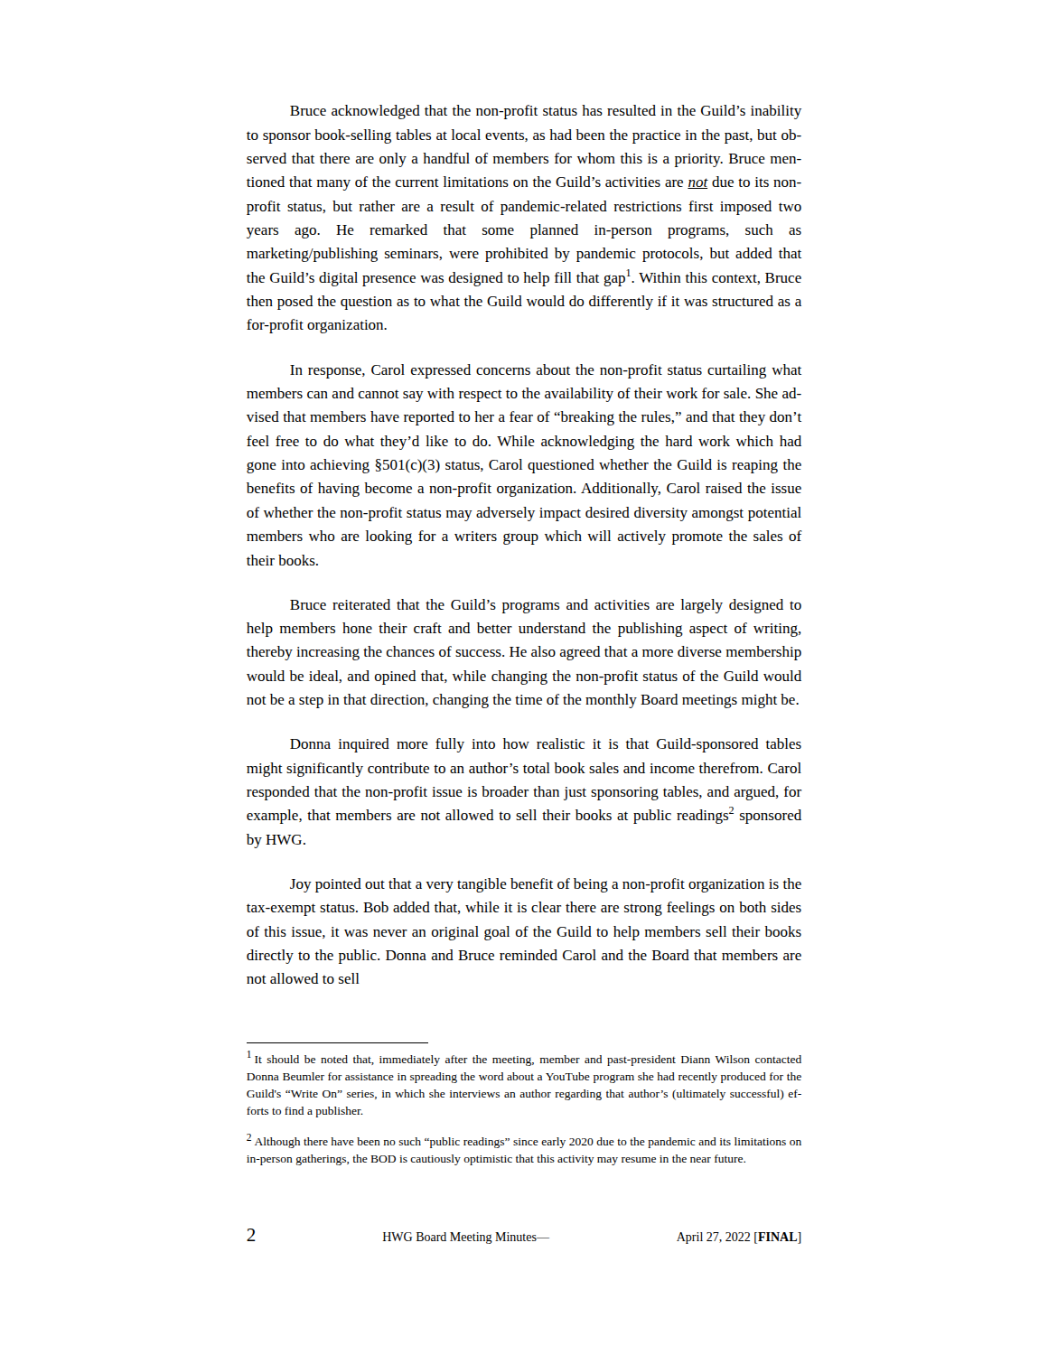Bruce acknowledged that the non-profit status has resulted in the Guild’s inability to sponsor book-selling tables at local events, as had been the practice in the past, but observed that there are only a handful of members for whom this is a priority. Bruce mentioned that many of the current limitations on the Guild’s activities are not due to its non-profit status, but rather are a result of pandemic-related restrictions first imposed two years ago. He remarked that some planned in-person programs, such as marketing/publishing seminars, were prohibited by pandemic protocols, but added that the Guild’s digital presence was designed to help fill that gap1. Within this context, Bruce then posed the question as to what the Guild would do differently if it was structured as a for-profit organization.
In response, Carol expressed concerns about the non-profit status curtailing what members can and cannot say with respect to the availability of their work for sale. She advised that members have reported to her a fear of “breaking the rules,” and that they don’t feel free to do what they’d like to do. While acknowledging the hard work which had gone into achieving §501(c)(3) status, Carol questioned whether the Guild is reaping the benefits of having become a non-profit organization. Additionally, Carol raised the issue of whether the non-profit status may adversely impact desired diversity amongst potential members who are looking for a writers group which will actively promote the sales of their books.
Bruce reiterated that the Guild’s programs and activities are largely designed to help members hone their craft and better understand the publishing aspect of writing, thereby increasing the chances of success. He also agreed that a more diverse membership would be ideal, and opined that, while changing the non-profit status of the Guild would not be a step in that direction, changing the time of the monthly Board meetings might be.
Donna inquired more fully into how realistic it is that Guild-sponsored tables might significantly contribute to an author’s total book sales and income therefrom. Carol responded that the non-profit issue is broader than just sponsoring tables, and argued, for example, that members are not allowed to sell their books at public readings2 sponsored by HWG.
Joy pointed out that a very tangible benefit of being a non-profit organization is the tax-exempt status. Bob added that, while it is clear there are strong feelings on both sides of this issue, it was never an original goal of the Guild to help members sell their books directly to the public. Donna and Bruce reminded Carol and the Board that members are not allowed to sell
1 It should be noted that, immediately after the meeting, member and past-president Diann Wilson contacted Donna Beumler for assistance in spreading the word about a YouTube program she had recently produced for the Guild's “Write On” series, in which she interviews an author regarding that author’s (ultimately successful) efforts to find a publisher.
2 Although there have been no such “public readings” since early 2020 due to the pandemic and its limitations on in-person gatherings, the BOD is cautiously optimistic that this activity may resume in the near future.
2
HWG Board Meeting Minutes—
April 27, 2022 [FINAL]